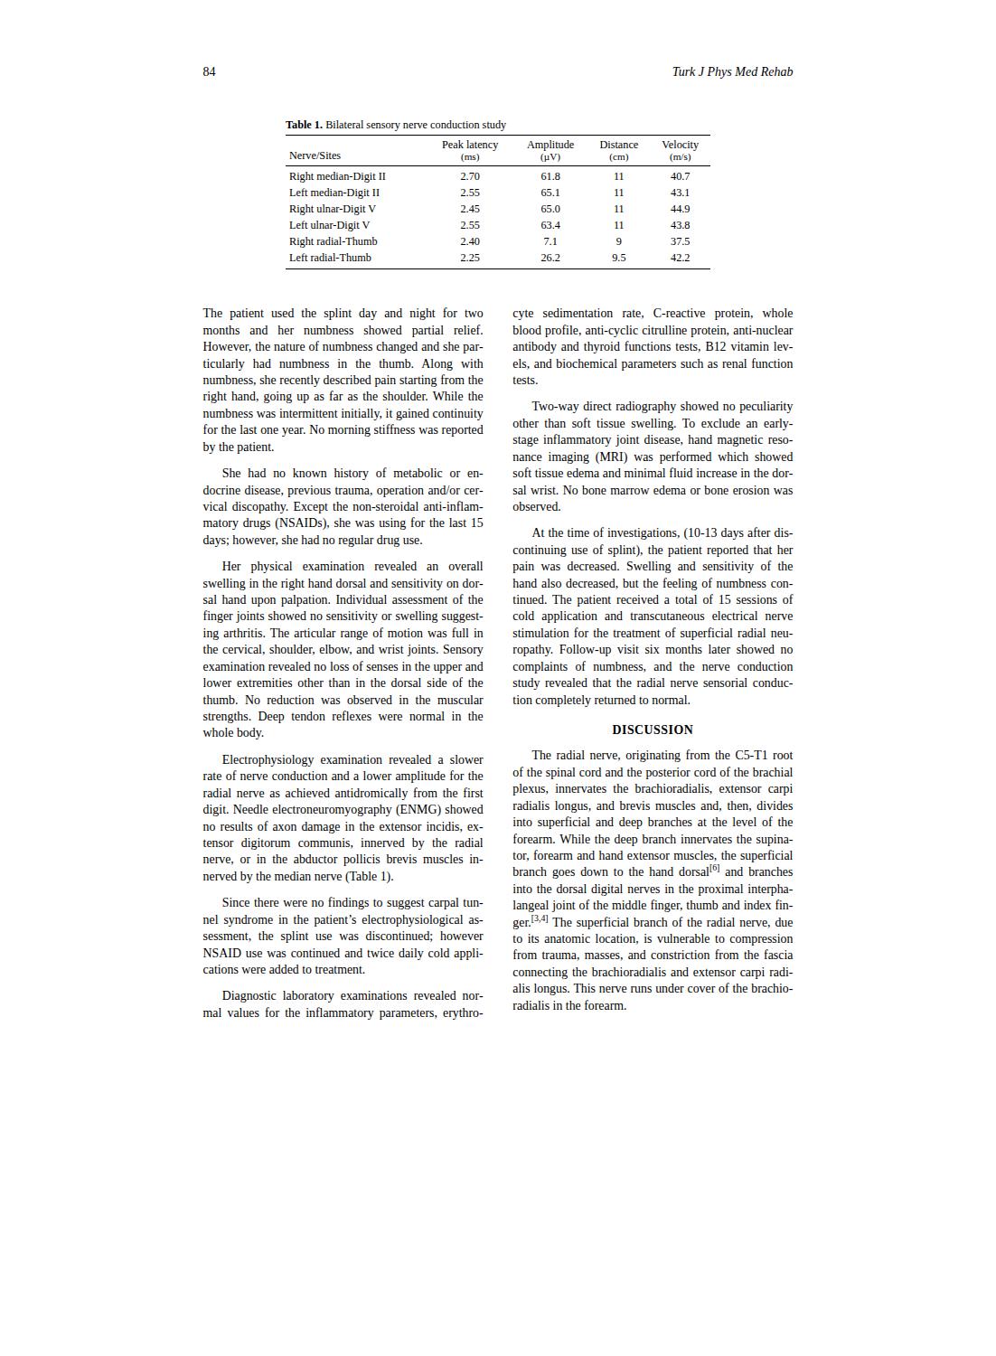84 Turk J Phys Med Rehab
Table 1. Bilateral sensory nerve conduction study
| Nerve/Sites | Peak latency (ms) | Amplitude (µV) | Distance (cm) | Velocity (m/s) |
| --- | --- | --- | --- | --- |
| Right median-Digit II | 2.70 | 61.8 | 11 | 40.7 |
| Left median-Digit II | 2.55 | 65.1 | 11 | 43.1 |
| Right ulnar-Digit V | 2.45 | 65.0 | 11 | 44.9 |
| Left ulnar-Digit V | 2.55 | 63.4 | 11 | 43.8 |
| Right radial-Thumb | 2.40 | 7.1 | 9 | 37.5 |
| Left radial-Thumb | 2.25 | 26.2 | 9.5 | 42.2 |
The patient used the splint day and night for two months and her numbness showed partial relief. However, the nature of numbness changed and she particularly had numbness in the thumb. Along with numbness, she recently described pain starting from the right hand, going up as far as the shoulder. While the numbness was intermittent initially, it gained continuity for the last one year. No morning stiffness was reported by the patient.
She had no known history of metabolic or endocrine disease, previous trauma, operation and/or cervical discopathy. Except the non-steroidal anti-inflammatory drugs (NSAIDs), she was using for the last 15 days; however, she had no regular drug use.
Her physical examination revealed an overall swelling in the right hand dorsal and sensitivity on dorsal hand upon palpation. Individual assessment of the finger joints showed no sensitivity or swelling suggesting arthritis. The articular range of motion was full in the cervical, shoulder, elbow, and wrist joints. Sensory examination revealed no loss of senses in the upper and lower extremities other than in the dorsal side of the thumb. No reduction was observed in the muscular strengths. Deep tendon reflexes were normal in the whole body.
Electrophysiology examination revealed a slower rate of nerve conduction and a lower amplitude for the radial nerve as achieved antidromically from the first digit. Needle electroneuromyography (ENMG) showed no results of axon damage in the extensor incidis, extensor digitorum communis, innerved by the radial nerve, or in the abductor pollicis brevis muscles innerved by the median nerve (Table 1).
Since there were no findings to suggest carpal tunnel syndrome in the patient’s electrophysiological assessment, the splint use was discontinued; however NSAID use was continued and twice daily cold applications were added to treatment.
Diagnostic laboratory examinations revealed normal values for the inflammatory parameters, erythrocyte sedimentation rate, C-reactive protein, whole blood profile, anti-cyclic citrulline protein, anti-nuclear antibody and thyroid functions tests, B12 vitamin levels, and biochemical parameters such as renal function tests.
Two-way direct radiography showed no peculiarity other than soft tissue swelling. To exclude an early-stage inflammatory joint disease, hand magnetic resonance imaging (MRI) was performed which showed soft tissue edema and minimal fluid increase in the dorsal wrist. No bone marrow edema or bone erosion was observed.
At the time of investigations, (10-13 days after discontinuing use of splint), the patient reported that her pain was decreased. Swelling and sensitivity of the hand also decreased, but the feeling of numbness continued. The patient received a total of 15 sessions of cold application and transcutaneous electrical nerve stimulation for the treatment of superficial radial neuropathy. Follow-up visit six months later showed no complaints of numbness, and the nerve conduction study revealed that the radial nerve sensorial conduction completely returned to normal.
Discussion
The radial nerve, originating from the C5-T1 root of the spinal cord and the posterior cord of the brachial plexus, innervates the brachioradialis, extensor carpi radialis longus, and brevis muscles and, then, divides into superficial and deep branches at the level of the forearm. While the deep branch innervates the supinator, forearm and hand extensor muscles, the superficial branch goes down to the hand dorsal[6] and branches into the dorsal digital nerves in the proximal interphalangeal joint of the middle finger, thumb and index finger.[3,4] The superficial branch of the radial nerve, due to its anatomic location, is vulnerable to compression from trauma, masses, and constriction from the fascia connecting the brachioradialis and extensor carpi radialis longus. This nerve runs under cover of the brachioradialis in the forearm.